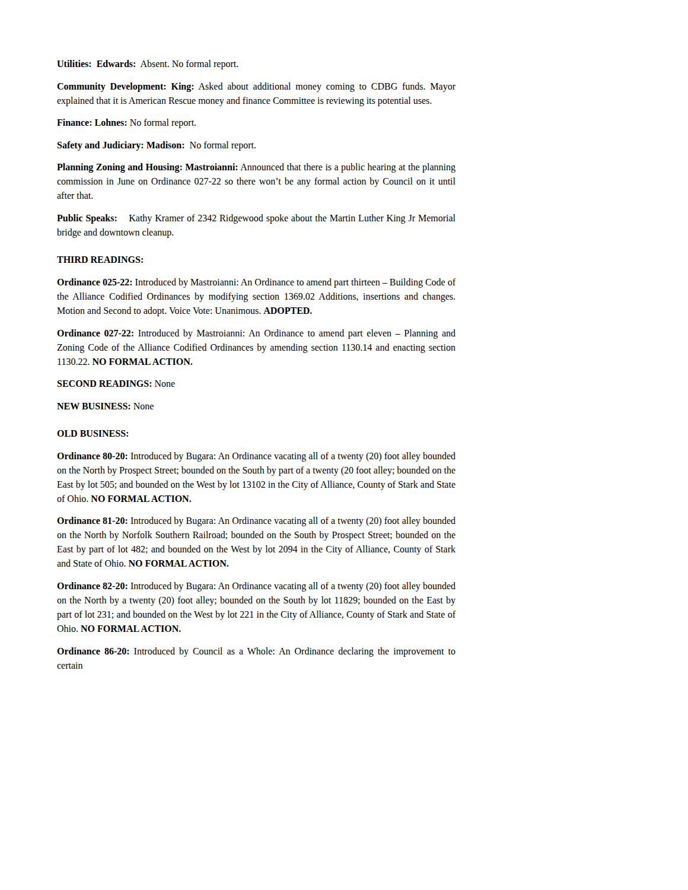Utilities: Edwards: Absent. No formal report.
Community Development: King: Asked about additional money coming to CDBG funds. Mayor explained that it is American Rescue money and finance Committee is reviewing its potential uses.
Finance: Lohnes: No formal report.
Safety and Judiciary: Madison: No formal report.
Planning Zoning and Housing: Mastroianni: Announced that there is a public hearing at the planning commission in June on Ordinance 027-22 so there won’t be any formal action by Council on it until after that.
Public Speaks: Kathy Kramer of 2342 Ridgewood spoke about the Martin Luther King Jr Memorial bridge and downtown cleanup.
THIRD READINGS:
Ordinance 025-22: Introduced by Mastroianni: An Ordinance to amend part thirteen – Building Code of the Alliance Codified Ordinances by modifying section 1369.02 Additions, insertions and changes. Motion and Second to adopt. Voice Vote: Unanimous. ADOPTED.
Ordinance 027-22: Introduced by Mastroianni: An Ordinance to amend part eleven – Planning and Zoning Code of the Alliance Codified Ordinances by amending section 1130.14 and enacting section 1130.22. NO FORMAL ACTION.
SECOND READINGS: None
NEW BUSINESS: None
OLD BUSINESS:
Ordinance 80-20: Introduced by Bugara: An Ordinance vacating all of a twenty (20) foot alley bounded on the North by Prospect Street; bounded on the South by part of a twenty (20 foot alley; bounded on the East by lot 505; and bounded on the West by lot 13102 in the City of Alliance, County of Stark and State of Ohio. NO FORMAL ACTION.
Ordinance 81-20: Introduced by Bugara: An Ordinance vacating all of a twenty (20) foot alley bounded on the North by Norfolk Southern Railroad; bounded on the South by Prospect Street; bounded on the East by part of lot 482; and bounded on the West by lot 2094 in the City of Alliance, County of Stark and State of Ohio. NO FORMAL ACTION.
Ordinance 82-20: Introduced by Bugara: An Ordinance vacating all of a twenty (20) foot alley bounded on the North by a twenty (20) foot alley; bounded on the South by lot 11829; bounded on the East by part of lot 231; and bounded on the West by lot 221 in the City of Alliance, County of Stark and State of Ohio. NO FORMAL ACTION.
Ordinance 86-20: Introduced by Council as a Whole: An Ordinance declaring the improvement to certain